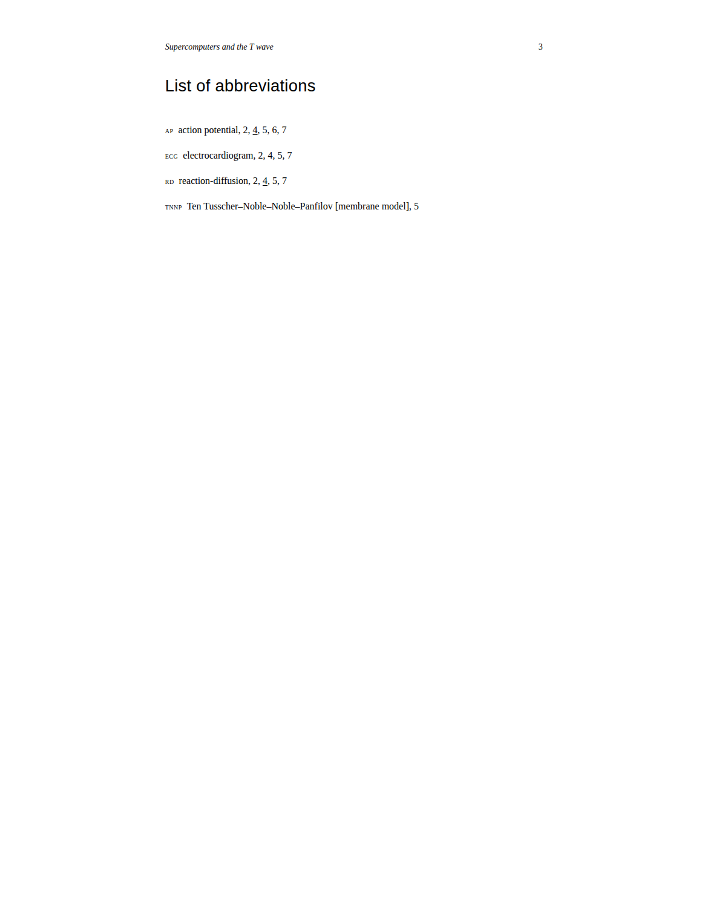Supercomputers and the T wave 3
List of abbreviations
AP action potential, 2, 4, 5, 6, 7
ECG electrocardiogram, 2, 4, 5, 7
RD reaction-diffusion, 2, 4, 5, 7
TNNP Ten Tusscher–Noble–Noble–Panfilov [membrane model], 5